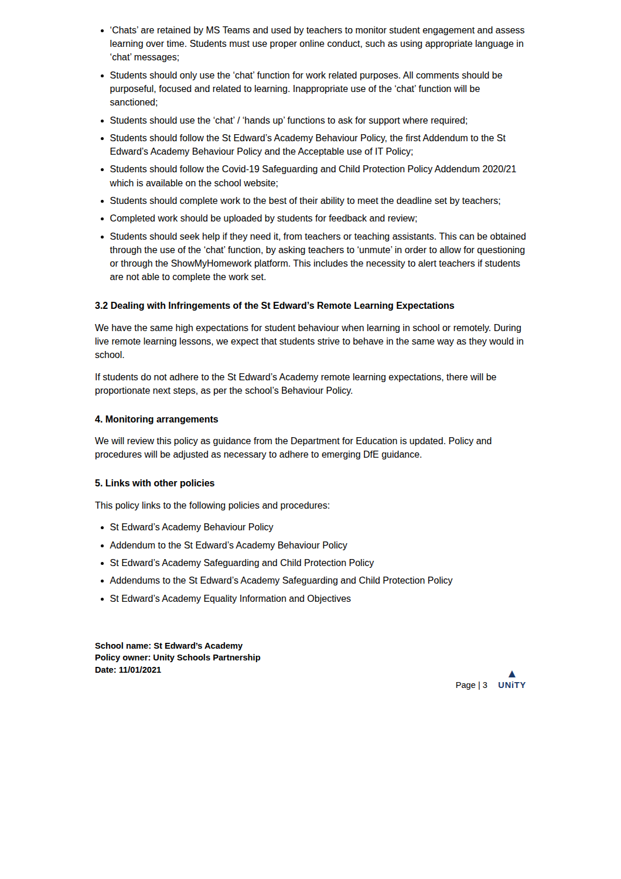‘Chats’ are retained by MS Teams and used by teachers to monitor student engagement and assess learning over time. Students must use proper online conduct, such as using appropriate language in ‘chat’ messages;
Students should only use the ‘chat’ function for work related purposes. All comments should be purposeful, focused and related to learning. Inappropriate use of the ‘chat’ function will be sanctioned;
Students should use the ‘chat’ / ‘hands up’ functions to ask for support where required;
Students should follow the St Edward’s Academy Behaviour Policy, the first Addendum to the St Edward’s Academy Behaviour Policy and the Acceptable use of IT Policy;
Students should follow the Covid-19 Safeguarding and Child Protection Policy Addendum 2020/21 which is available on the school website;
Students should complete work to the best of their ability to meet the deadline set by teachers;
Completed work should be uploaded by students for feedback and review;
Students should seek help if they need it, from teachers or teaching assistants. This can be obtained through the use of the ‘chat’ function, by asking teachers to ‘unmute’ in order to allow for questioning or through the ShowMyHomework platform. This includes the necessity to alert teachers if students are not able to complete the work set.
3.2 Dealing with Infringements of the St Edward’s Remote Learning Expectations
We have the same high expectations for student behaviour when learning in school or remotely. During live remote learning lessons, we expect that students strive to behave in the same way as they would in school.
If students do not adhere to the St Edward’s Academy remote learning expectations, there will be proportionate next steps, as per the school’s Behaviour Policy.
4. Monitoring arrangements
We will review this policy as guidance from the Department for Education is updated. Policy and procedures will be adjusted as necessary to adhere to emerging DfE guidance.
5. Links with other policies
This policy links to the following policies and procedures:
St Edward’s Academy Behaviour Policy
Addendum to the St Edward’s Academy Behaviour Policy
St Edward’s Academy Safeguarding and Child Protection Policy
Addendums to the St Edward’s Academy Safeguarding and Child Protection Policy
St Edward’s Academy Equality Information and Objectives
School name: St Edward’s Academy
Policy owner: Unity Schools Partnership
Date: 11/01/2021
Page | 3
▲UNiTY